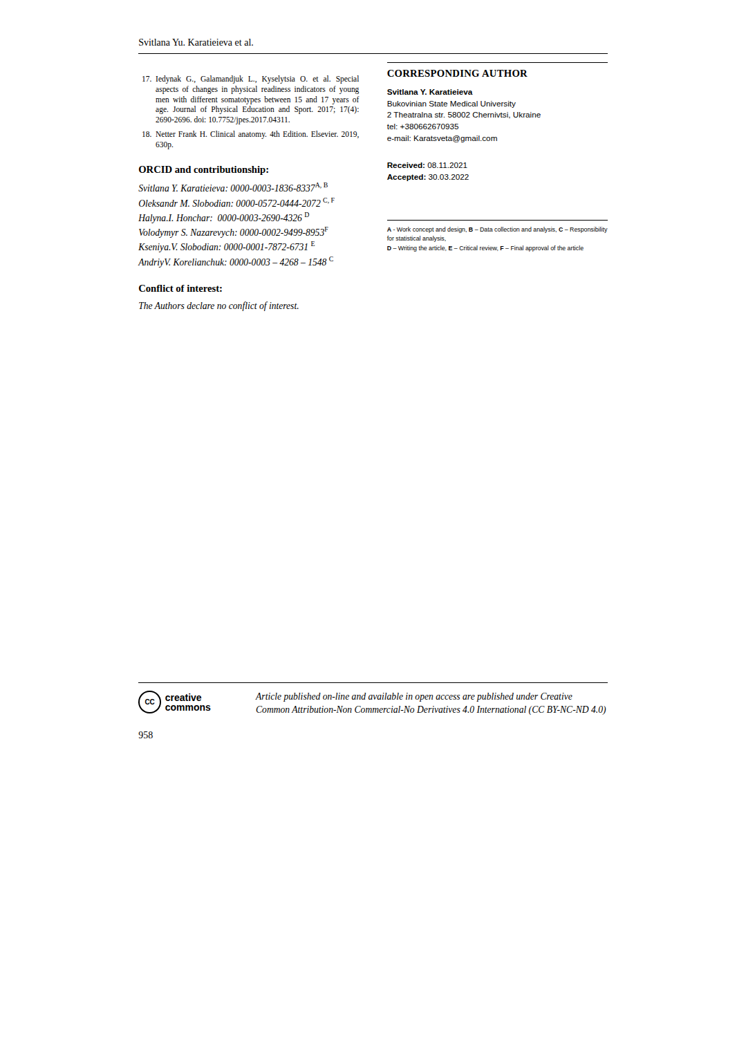Svitlana Yu. Karatieieva et al.
17. Iedynak G., Galamandjuk L., Kyselytsia O. et al. Special aspects of changes in physical readiness indicators of young men with different somatotypes between 15 and 17 years of age. Journal of Physical Education and Sport. 2017; 17(4): 2690-2696. doi: 10.7752/jpes.2017.04311.
18. Netter Frank H. Clinical anatomy. 4th Edition. Elsevier. 2019, 630p.
ORCID and contributionship:
Svitlana Y. Karatieieva: 0000-0003-1836-8337A, B
Oleksandr M. Slobodian: 0000-0572-0444-2072 C, F
Halyna.I. Honchar: 0000-0003-2690-4326 D
Volodymyr S. Nazarevych: 0000-0002-9499-8953F
Kseniya.V. Slobodian: 0000-0001-7872-6731 E
AndriyV. Korelianchuk: 0000-0003 – 4268 – 1548 C
Conflict of interest:
The Authors declare no conflict of interest.
CORRESPONDING AUTHOR
Svitlana Y. Karatieieva
Bukovinian State Medical University
2 Theatralna str. 58002 Chernivtsi, Ukraine
tel: +380662670935
e-mail: Karatsveta@gmail.com
Received: 08.11.2021
Accepted: 30.03.2022
A - Work concept and design, B – Data collection and analysis, C – Responsibility for statistical analysis,
D – Writing the article, E – Critical review, F – Final approval of the article
CC
creative
commons
Article published on-line and available in open access are published under Creative Common Attribution-Non Commercial-No Derivatives 4.0 International (CC BY-NC-ND 4.0)
958